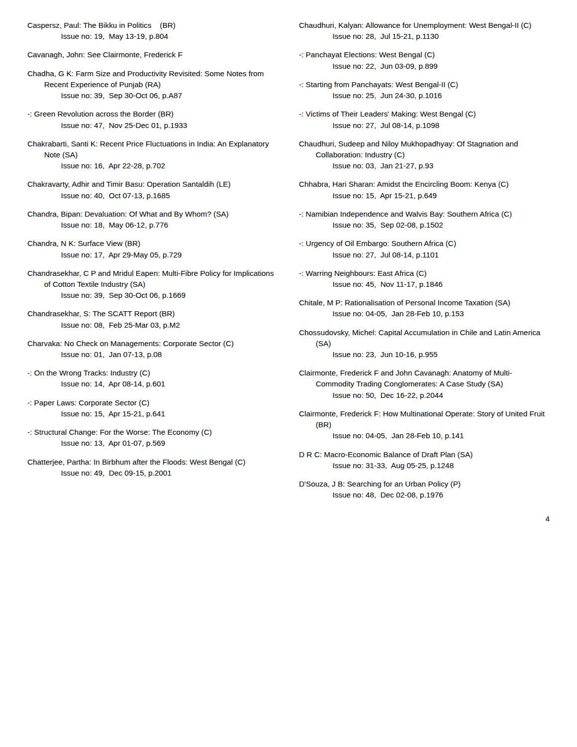Caspersz, Paul: The Bikku in Politics (BR) Issue no: 19, May 13-19, p.804
Cavanagh, John: See Clairmonte, Frederick F
Chadha, G K: Farm Size and Productivity Revisited: Some Notes from Recent Experience of Punjab (RA) Issue no: 39, Sep 30-Oct 06, p.A87
-: Green Revolution across the Border (BR) Issue no: 47, Nov 25-Dec 01, p.1933
Chakrabarti, Santi K: Recent Price Fluctuations in India: An Explanatory Note (SA) Issue no: 16, Apr 22-28, p.702
Chakravarty, Adhir and Timir Basu: Operation Santaldih (LE) Issue no: 40, Oct 07-13, p.1685
Chandra, Bipan: Devaluation: Of What and By Whom? (SA) Issue no: 18, May 06-12, p.776
Chandra, N K: Surface View (BR) Issue no: 17, Apr 29-May 05, p.729
Chandrasekhar, C P and Mridul Eapen: Multi-Fibre Policy for Implications of Cotton Textile Industry (SA) Issue no: 39, Sep 30-Oct 06, p.1669
Chandrasekhar, S: The SCATT Report (BR) Issue no: 08, Feb 25-Mar 03, p.M2
Charvaka: No Check on Managements: Corporate Sector (C) Issue no: 01, Jan 07-13, p.08
-: On the Wrong Tracks: Industry (C) Issue no: 14, Apr 08-14, p.601
-: Paper Laws: Corporate Sector (C) Issue no: 15, Apr 15-21, p.641
-: Structural Change: For the Worse: The Economy (C) Issue no: 13, Apr 01-07, p.569
Chatterjee, Partha: In Birbhum after the Floods: West Bengal (C) Issue no: 49, Dec 09-15, p.2001
Chaudhuri, Kalyan: Allowance for Unemployment: West Bengal-II (C) Issue no: 28, Jul 15-21, p.1130
-: Panchayat Elections: West Bengal (C) Issue no: 22, Jun 03-09, p.899
-: Starting from Panchayats: West Bengal-II (C) Issue no: 25, Jun 24-30, p.1016
-: Victims of Their Leaders' Making: West Bengal (C) Issue no: 27, Jul 08-14, p.1098
Chaudhuri, Sudeep and Niloy Mukhopadhyay: Of Stagnation and Collaboration: Industry (C) Issue no: 03, Jan 21-27, p.93
Chhabra, Hari Sharan: Amidst the Encircling Boom: Kenya (C) Issue no: 15, Apr 15-21, p.649
-: Namibian Independence and Walvis Bay: Southern Africa (C) Issue no: 35, Sep 02-08, p.1502
-: Urgency of Oil Embargo: Southern Africa (C) Issue no: 27, Jul 08-14, p.1101
-: Warring Neighbours: East Africa (C) Issue no: 45, Nov 11-17, p.1846
Chitale, M P: Rationalisation of Personal Income Taxation (SA) Issue no: 04-05, Jan 28-Feb 10, p.153
Chossudovsky, Michel: Capital Accumulation in Chile and Latin America (SA) Issue no: 23, Jun 10-16, p.955
Clairmonte, Frederick F and John Cavanagh: Anatomy of Multi-Commodity Trading Conglomerates: A Case Study (SA) Issue no: 50, Dec 16-22, p.2044
Clairmonte, Frederick F: How Multinational Operate: Story of United Fruit (BR) Issue no: 04-05, Jan 28-Feb 10, p.141
D R C: Macro-Economic Balance of Draft Plan (SA) Issue no: 31-33, Aug 05-25, p.1248
D'Souza, J B: Searching for an Urban Policy (P) Issue no: 48, Dec 02-08, p.1976
4